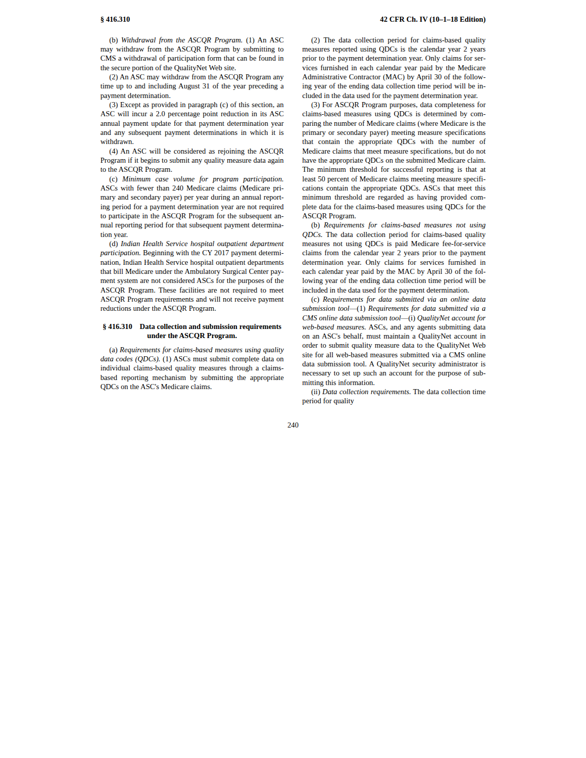§ 416.310 42 CFR Ch. IV (10–1–18 Edition)
(b) Withdrawal from the ASCQR Program. (1) An ASC may withdraw from the ASCQR Program by submitting to CMS a withdrawal of participation form that can be found in the secure portion of the QualityNet Web site.
(2) An ASC may withdraw from the ASCQR Program any time up to and including August 31 of the year preceding a payment determination.
(3) Except as provided in paragraph (c) of this section, an ASC will incur a 2.0 percentage point reduction in its ASC annual payment update for that payment determination year and any subsequent payment determinations in which it is withdrawn.
(4) An ASC will be considered as rejoining the ASCQR Program if it begins to submit any quality measure data again to the ASCQR Program.
(c) Minimum case volume for program participation. ASCs with fewer than 240 Medicare claims (Medicare primary and secondary payer) per year during an annual reporting period for a payment determination year are not required to participate in the ASCQR Program for the subsequent annual reporting period for that subsequent payment determination year.
(d) Indian Health Service hospital outpatient department participation. Beginning with the CY 2017 payment determination, Indian Health Service hospital outpatient departments that bill Medicare under the Ambulatory Surgical Center payment system are not considered ASCs for the purposes of the ASCQR Program. These facilities are not required to meet ASCQR Program requirements and will not receive payment reductions under the ASCQR Program.
§416.310 Data collection and submission requirements under the ASCQR Program.
(a) Requirements for claims-based measures using quality data codes (QDCs). (1) ASCs must submit complete data on individual claims-based quality measures through a claims-based reporting mechanism by submitting the appropriate QDCs on the ASC's Medicare claims.
(2) The data collection period for claims-based quality measures reported using QDCs is the calendar year 2 years prior to the payment determination year. Only claims for services furnished in each calendar year paid by the Medicare Administrative Contractor (MAC) by April 30 of the following year of the ending data collection time period will be included in the data used for the payment determination year.
(3) For ASCQR Program purposes, data completeness for claims-based measures using QDCs is determined by comparing the number of Medicare claims (where Medicare is the primary or secondary payer) meeting measure specifications that contain the appropriate QDCs with the number of Medicare claims that meet measure specifications, but do not have the appropriate QDCs on the submitted Medicare claim. The minimum threshold for successful reporting is that at least 50 percent of Medicare claims meeting measure specifications contain the appropriate QDCs. ASCs that meet this minimum threshold are regarded as having provided complete data for the claims-based measures using QDCs for the ASCQR Program.
(b) Requirements for claims-based measures not using QDCs. The data collection period for claims-based quality measures not using QDCs is paid Medicare fee-for-service claims from the calendar year 2 years prior to the payment determination year. Only claims for services furnished in each calendar year paid by the MAC by April 30 of the following year of the ending data collection time period will be included in the data used for the payment determination.
(c) Requirements for data submitted via an online data submission tool—(1) Requirements for data submitted via a CMS online data submission tool—(i) QualityNet account for web-based measures. ASCs, and any agents submitting data on an ASC's behalf, must maintain a QualityNet account in order to submit quality measure data to the QualityNet Web site for all web-based measures submitted via a CMS online data submission tool. A QualityNet security administrator is necessary to set up such an account for the purpose of submitting this information.
(ii) Data collection requirements. The data collection time period for quality
240